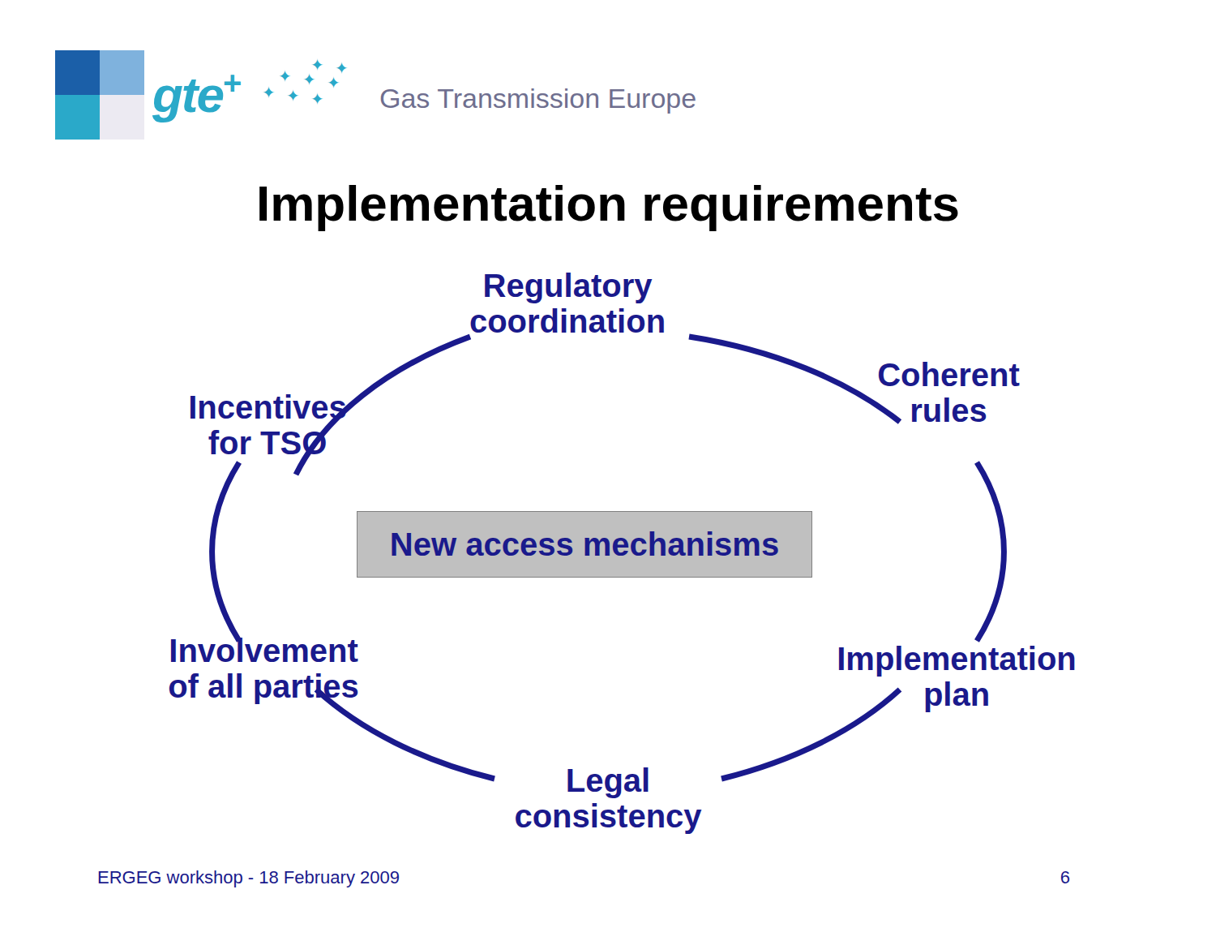gte+
✦ ✦ ✦ ✦ ✦ ✦ ✦ ✦
Gas Transmission Europe
Implementation requirements
Regulatory
coordination
Coherent
rules
Incentives
for TSO
Involvement
of all parties
Implementation
plan
Legal
consistency
New access mechanisms
ERGEG workshop - 18 February 2009
6